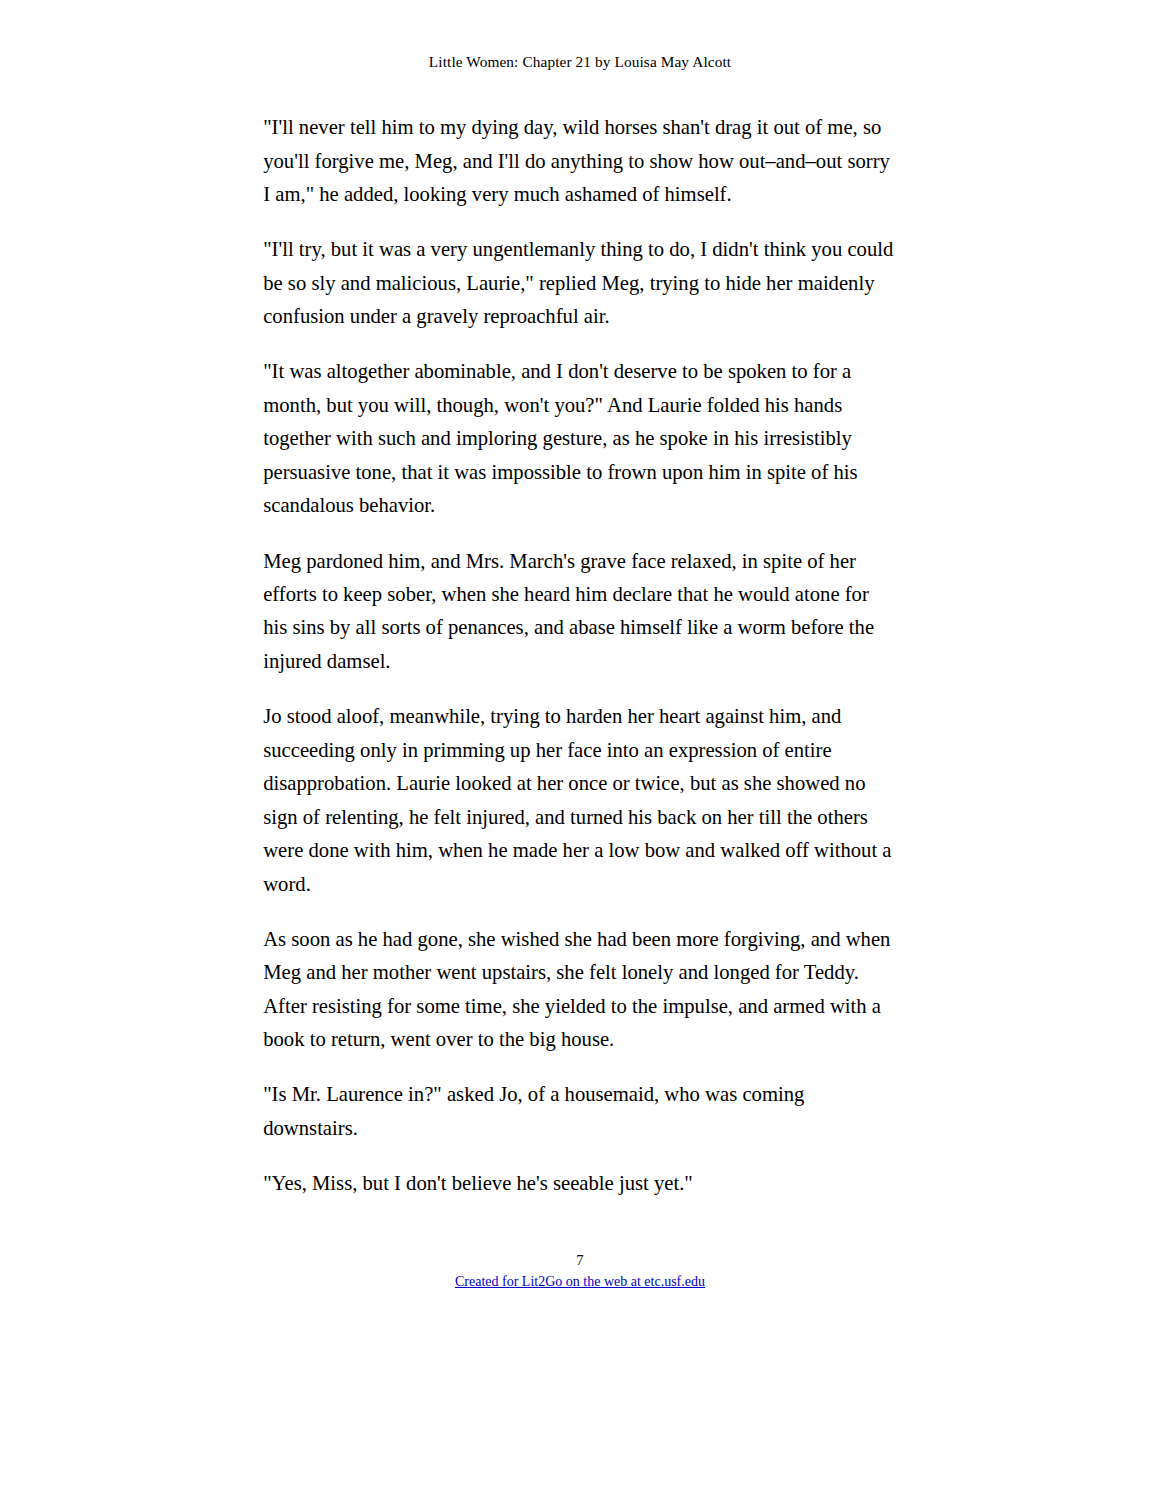Little Women: Chapter 21 by Louisa May Alcott
"I'll never tell him to my dying day, wild horses shan't drag it out of me, so you'll forgive me, Meg, and I'll do anything to show how out–and–out sorry I am," he added, looking very much ashamed of himself.
"I'll try, but it was a very ungentlemanly thing to do, I didn't think you could be so sly and malicious, Laurie," replied Meg, trying to hide her maidenly confusion under a gravely reproachful air.
"It was altogether abominable, and I don't deserve to be spoken to for a month, but you will, though, won't you?" And Laurie folded his hands together with such and imploring gesture, as he spoke in his irresistibly persuasive tone, that it was impossible to frown upon him in spite of his scandalous behavior.
Meg pardoned him, and Mrs. March's grave face relaxed, in spite of her efforts to keep sober, when she heard him declare that he would atone for his sins by all sorts of penances, and abase himself like a worm before the injured damsel.
Jo stood aloof, meanwhile, trying to harden her heart against him, and succeeding only in primming up her face into an expression of entire disapprobation. Laurie looked at her once or twice, but as she showed no sign of relenting, he felt injured, and turned his back on her till the others were done with him, when he made her a low bow and walked off without a word.
As soon as he had gone, she wished she had been more forgiving, and when Meg and her mother went upstairs, she felt lonely and longed for Teddy. After resisting for some time, she yielded to the impulse, and armed with a book to return, went over to the big house.
"Is Mr. Laurence in?" asked Jo, of a housemaid, who was coming downstairs.
"Yes, Miss, but I don't believe he's seeable just yet."
7 Created for Lit2Go on the web at etc.usf.edu